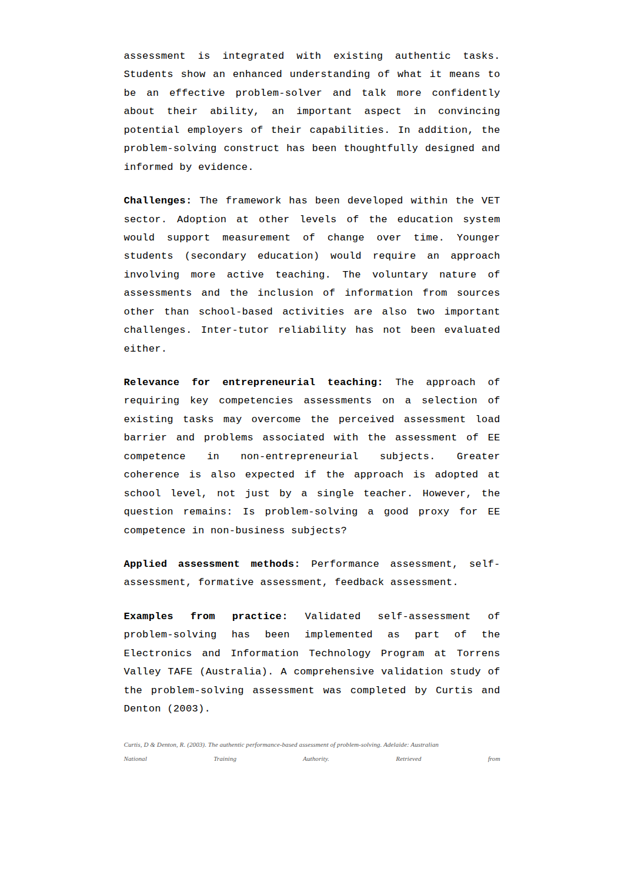assessment is integrated with existing authentic tasks. Students show an enhanced understanding of what it means to be an effective problem-solver and talk more confidently about their ability, an important aspect in convincing potential employers of their capabilities. In addition, the problem-solving construct has been thoughtfully designed and informed by evidence.
Challenges: The framework has been developed within the VET sector. Adoption at other levels of the education system would support measurement of change over time. Younger students (secondary education) would require an approach involving more active teaching. The voluntary nature of assessments and the inclusion of information from sources other than school-based activities are also two important challenges. Inter-tutor reliability has not been evaluated either.
Relevance for entrepreneurial teaching: The approach of requiring key competencies assessments on a selection of existing tasks may overcome the perceived assessment load barrier and problems associated with the assessment of EE competence in non-entrepreneurial subjects. Greater coherence is also expected if the approach is adopted at school level, not just by a single teacher. However, the question remains: Is problem-solving a good proxy for EE competence in non-business subjects?
Applied assessment methods: Performance assessment, self-assessment, formative assessment, feedback assessment.
Examples from practice: Validated self-assessment of problem-solving has been implemented as part of the Electronics and Information Technology Program at Torrens Valley TAFE (Australia). A comprehensive validation study of the problem-solving assessment was completed by Curtis and Denton (2003).
Curtis, D & Denton, R. (2003). The authentic performance-based assessment of problem-solving. Adelaide: Australian National Training Authority. Retrieved from